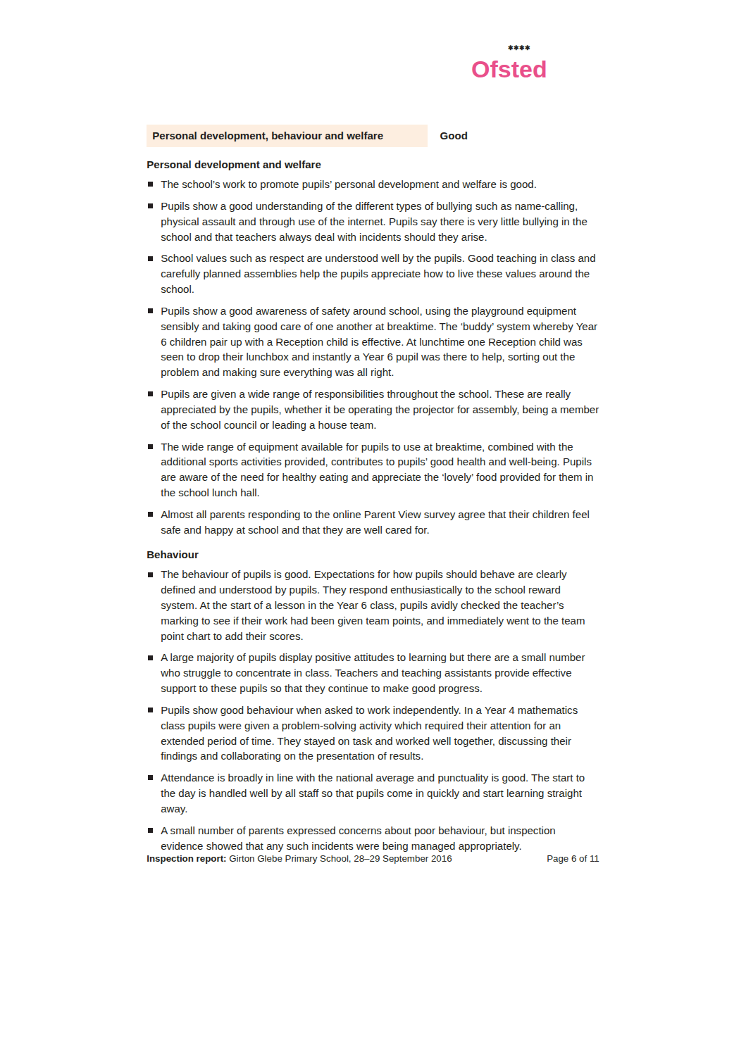✱✱✱✱ Ofsted
Personal development, behaviour and welfare
Good
Personal development and welfare
The school’s work to promote pupils’ personal development and welfare is good.
Pupils show a good understanding of the different types of bullying such as name-calling, physical assault and through use of the internet. Pupils say there is very little bullying in the school and that teachers always deal with incidents should they arise.
School values such as respect are understood well by the pupils. Good teaching in class and carefully planned assemblies help the pupils appreciate how to live these values around the school.
Pupils show a good awareness of safety around school, using the playground equipment sensibly and taking good care of one another at breaktime. The ‘buddy’ system whereby Year 6 children pair up with a Reception child is effective. At lunchtime one Reception child was seen to drop their lunchbox and instantly a Year 6 pupil was there to help, sorting out the problem and making sure everything was all right.
Pupils are given a wide range of responsibilities throughout the school. These are really appreciated by the pupils, whether it be operating the projector for assembly, being a member of the school council or leading a house team.
The wide range of equipment available for pupils to use at breaktime, combined with the additional sports activities provided, contributes to pupils’ good health and well-being. Pupils are aware of the need for healthy eating and appreciate the ‘lovely’ food provided for them in the school lunch hall.
Almost all parents responding to the online Parent View survey agree that their children feel safe and happy at school and that they are well cared for.
Behaviour
The behaviour of pupils is good. Expectations for how pupils should behave are clearly defined and understood by pupils. They respond enthusiastically to the school reward system. At the start of a lesson in the Year 6 class, pupils avidly checked the teacher’s marking to see if their work had been given team points, and immediately went to the team point chart to add their scores.
A large majority of pupils display positive attitudes to learning but there are a small number who struggle to concentrate in class. Teachers and teaching assistants provide effective support to these pupils so that they continue to make good progress.
Pupils show good behaviour when asked to work independently. In a Year 4 mathematics class pupils were given a problem-solving activity which required their attention for an extended period of time. They stayed on task and worked well together, discussing their findings and collaborating on the presentation of results.
Attendance is broadly in line with the national average and punctuality is good. The start to the day is handled well by all staff so that pupils come in quickly and start learning straight away.
A small number of parents expressed concerns about poor behaviour, but inspection evidence showed that any such incidents were being managed appropriately.
Inspection report: Girton Glebe Primary School, 28–29 September 2016
Page 6 of 11